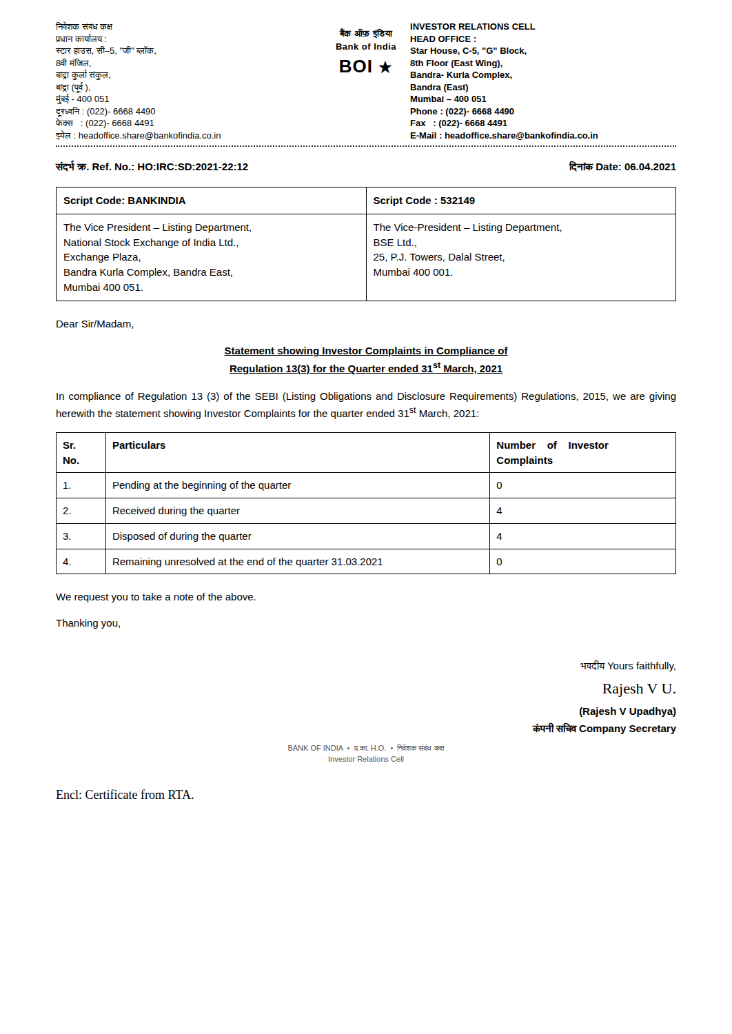निवेशक संबंध कक्ष
प्रधान कार्यालय :
स्टार हाउस, सी–5, "जी" ब्लॉक,
8वी मंजिल,
बांद्रा कुर्ला संकुल,
बांद्रा (पूर्व ),
मुंबई - 400 051
दूरध्वनि : (022)- 6668 4490
फेक्स : (022)- 6668 4491
इमेल : headoffice.share@bankofindia.co.in
बैंक ऑफ़ इंडिया
Bank of India
BOI ★
INVESTOR RELATIONS CELL
HEAD OFFICE :
Star House, C-5, "G" Block,
8th Floor (East Wing),
Bandra- Kurla Complex,
Bandra (East)
Mumbai – 400 051
Phone : (022)- 6668 4490
Fax : (022)- 6668 4491
E-Mail : headoffice.share@bankofindia.co.in
संदर्भ क्र. Ref. No.: HO:IRC:SD:2021-22:12 दिनांक Date: 06.04.2021
| Script Code: BANKINDIA | Script Code : 532149 |
| --- | --- |
| The Vice President – Listing Department, National Stock Exchange of India Ltd., Exchange Plaza, Bandra Kurla Complex, Bandra East, Mumbai 400 051. | The Vice-President – Listing Department, BSE Ltd., 25, P.J. Towers, Dalal Street, Mumbai 400 001. |
Dear Sir/Madam,
Statement showing Investor Complaints in Compliance of
Regulation 13(3) for the Quarter ended 31st March, 2021
In compliance of Regulation 13 (3) of the SEBI (Listing Obligations and Disclosure Requirements) Regulations, 2015, we are giving herewith the statement showing Investor Complaints for the quarter ended 31st March, 2021:
| Sr. No. | Particulars | Number of Investor Complaints |
| --- | --- | --- |
| 1. | Pending at the beginning of the quarter | 0 |
| 2. | Received during the quarter | 4 |
| 3. | Disposed of during the quarter | 4 |
| 4. | Remaining unresolved at the end of the quarter 31.03.2021 | 0 |
We request you to take a note of the above.
Thanking you,
भवदीय Yours faithfully,
Rajesh V U.
(Rajesh V Upadhya)
कंपनी सचिव Company Secretary
BANK OF INDIA • प्र.का. H.O. • निवेशक संबंध कक्ष
Investor Relations Cell
Encl: Certificate from RTA.